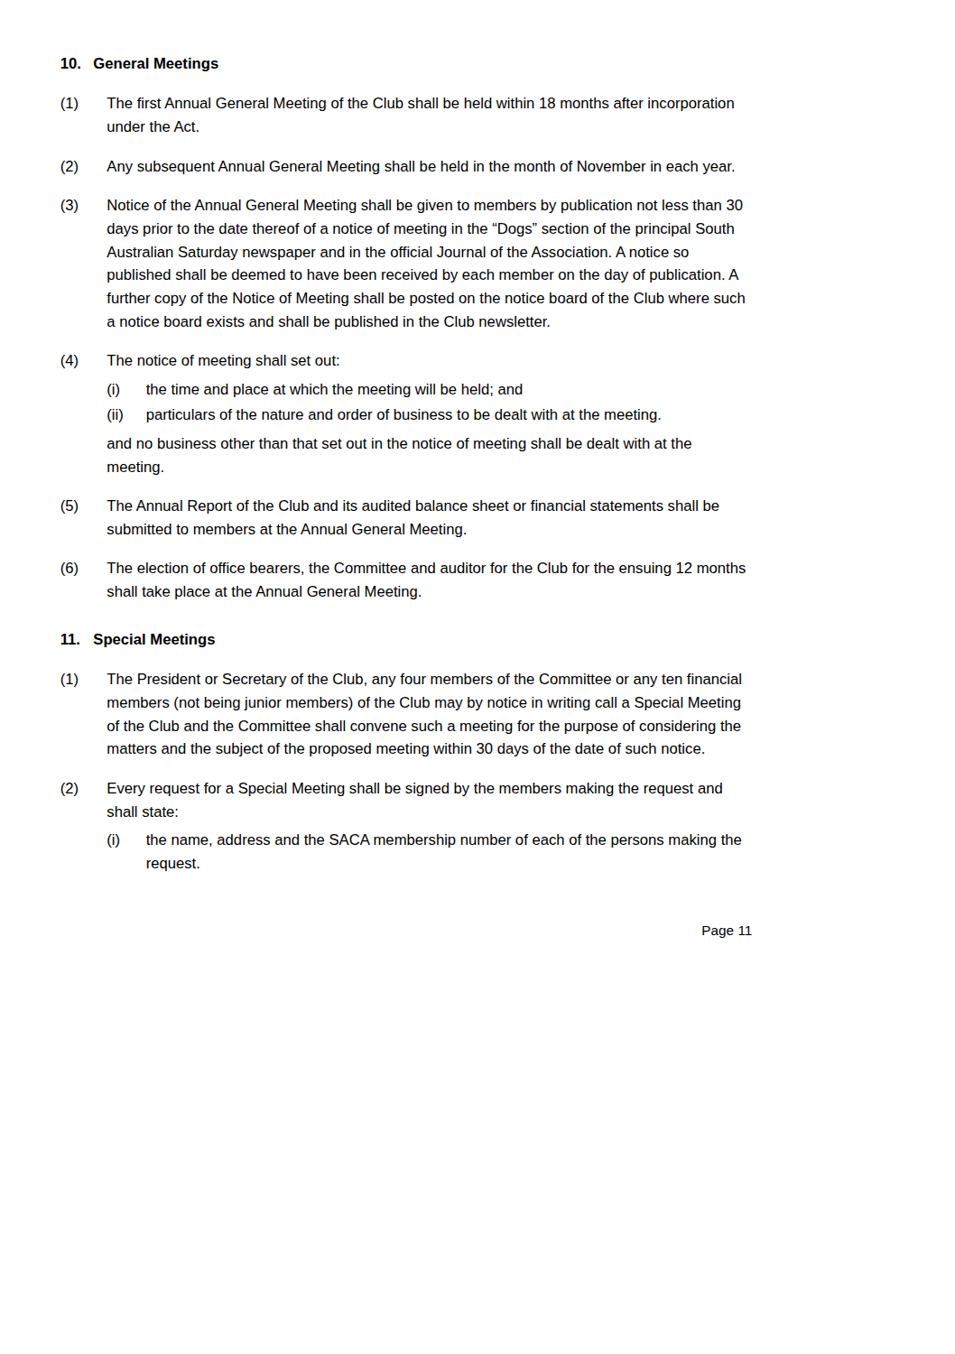10. General Meetings
(1) The first Annual General Meeting of the Club shall be held within 18 months after incorporation under the Act.
(2) Any subsequent Annual General Meeting shall be held in the month of November in each year.
(3) Notice of the Annual General Meeting shall be given to members by publication not less than 30 days prior to the date thereof of a notice of meeting in the “Dogs” section of the principal South Australian Saturday newspaper and in the official Journal of the Association. A notice so published shall be deemed to have been received by each member on the day of publication. A further copy of the Notice of Meeting shall be posted on the notice board of the Club where such a notice board exists and shall be published in the Club newsletter.
(4) The notice of meeting shall set out:
(i) the time and place at which the meeting will be held; and
(ii) particulars of the nature and order of business to be dealt with at the meeting.
and no business other than that set out in the notice of meeting shall be dealt with at the meeting.
(5) The Annual Report of the Club and its audited balance sheet or financial statements shall be submitted to members at the Annual General Meeting.
(6) The election of office bearers, the Committee and auditor for the Club for the ensuing 12 months shall take place at the Annual General Meeting.
11. Special Meetings
(1) The President or Secretary of the Club, any four members of the Committee or any ten financial members (not being junior members) of the Club may by notice in writing call a Special Meeting of the Club and the Committee shall convene such a meeting for the purpose of considering the matters and the subject of the proposed meeting within 30 days of the date of such notice.
(2) Every request for a Special Meeting shall be signed by the members making the request and shall state:
(i) the name, address and the SACA membership number of each of the persons making the request.
Page 11